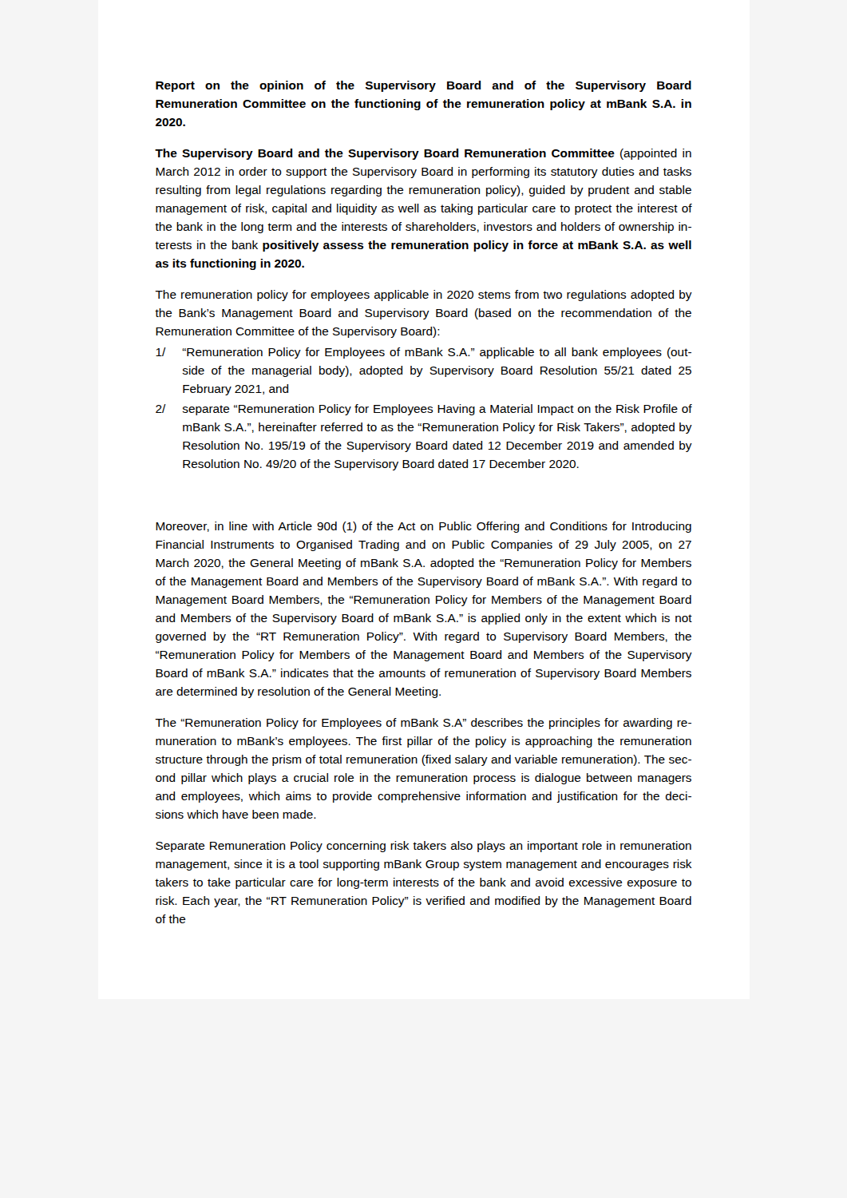Report on the opinion of the Supervisory Board and of the Supervisory Board Remuneration Committee on the functioning of the remuneration policy at mBank S.A. in 2020.
The Supervisory Board and the Supervisory Board Remuneration Committee (appointed in March 2012 in order to support the Supervisory Board in performing its statutory duties and tasks resulting from legal regulations regarding the remuneration policy), guided by prudent and stable management of risk, capital and liquidity as well as taking particular care to protect the interest of the bank in the long term and the interests of shareholders, investors and holders of ownership interests in the bank positively assess the remuneration policy in force at mBank S.A. as well as its functioning in 2020.
The remuneration policy for employees applicable in 2020 stems from two regulations adopted by the Bank’s Management Board and Supervisory Board (based on the recommendation of the Remuneration Committee of the Supervisory Board):
1/“Remuneration Policy for Employees of mBank S.A.” applicable to all bank employees (outside of the managerial body), adopted by Supervisory Board Resolution 55/21 dated 25 February 2021, and
2/separate “Remuneration Policy for Employees Having a Material Impact on the Risk Profile of mBank S.A.”, hereinafter referred to as the “Remuneration Policy for Risk Takers”, adopted by Resolution No. 195/19 of the Supervisory Board dated 12 December 2019 and amended by Resolution No. 49/20 of the Supervisory Board dated 17 December 2020.
Moreover, in line with Article 90d (1) of the Act on Public Offering and Conditions for Introducing Financial Instruments to Organised Trading and on Public Companies of 29 July 2005, on 27 March 2020, the General Meeting of mBank S.A. adopted the “Remuneration Policy for Members of the Management Board and Members of the Supervisory Board of mBank S.A.”. With regard to Management Board Members, the “Remuneration Policy for Members of the Management Board and Members of the Supervisory Board of mBank S.A.” is applied only in the extent which is not governed by the “RT Remuneration Policy”. With regard to Supervisory Board Members, the “Remuneration Policy for Members of the Management Board and Members of the Supervisory Board of mBank S.A.” indicates that the amounts of remuneration of Supervisory Board Members are determined by resolution of the General Meeting.
The “Remuneration Policy for Employees of mBank S.A” describes the principles for awarding remuneration to mBank’s employees. The first pillar of the policy is approaching the remuneration structure through the prism of total remuneration (fixed salary and variable remuneration). The second pillar which plays a crucial role in the remuneration process is dialogue between managers and employees, which aims to provide comprehensive information and justification for the decisions which have been made.
Separate Remuneration Policy concerning risk takers also plays an important role in remuneration management, since it is a tool supporting mBank Group system management and encourages risk takers to take particular care for long-term interests of the bank and avoid excessive exposure to risk. Each year, the “RT Remuneration Policy” is verified and modified by the Management Board of the